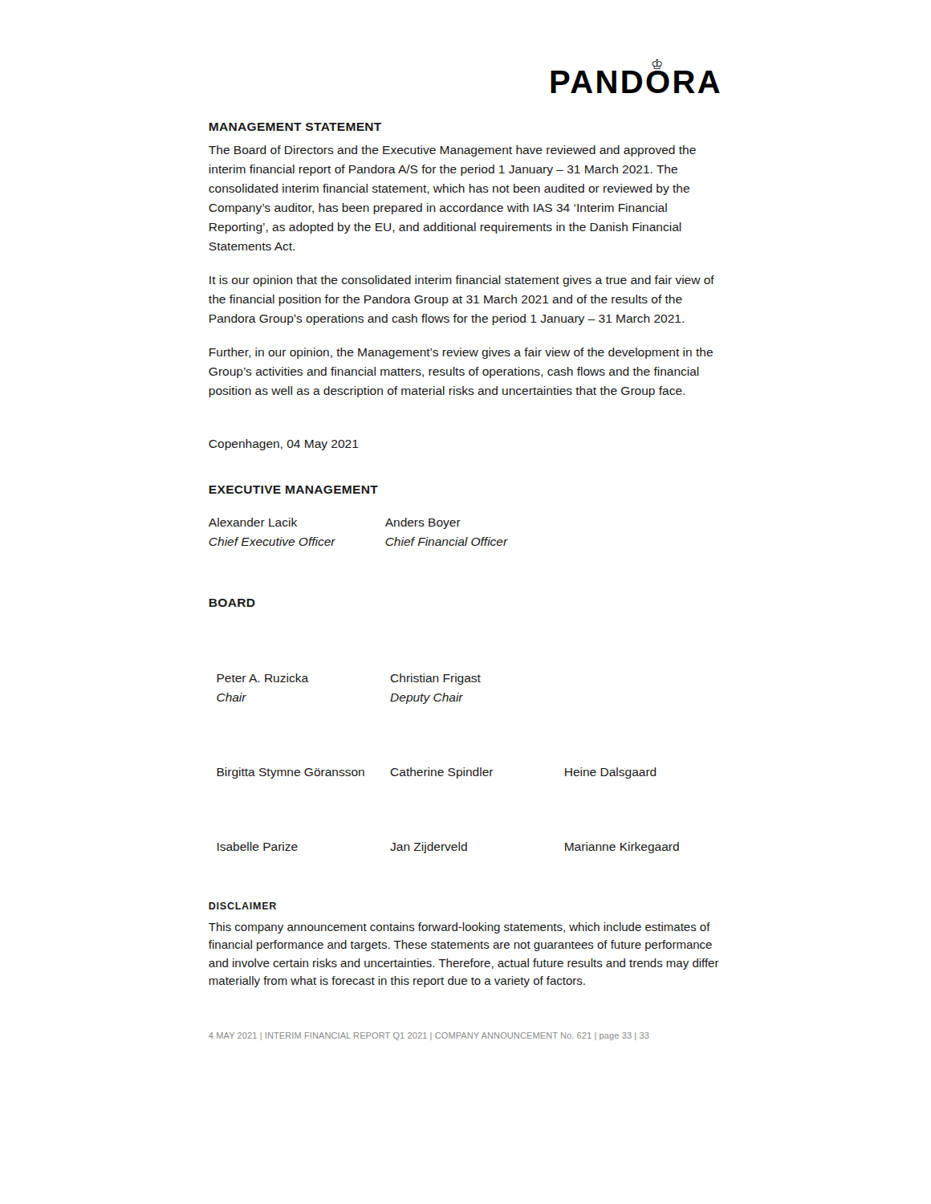PAND♔ORA
Management statement
The Board of Directors and the Executive Management have reviewed and approved the interim financial report of Pandora A/S for the period 1 January – 31 March 2021. The consolidated interim financial statement, which has not been audited or reviewed by the Company’s auditor, has been prepared in accordance with IAS 34 ‘Interim Financial Reporting’, as adopted by the EU, and additional requirements in the Danish Financial Statements Act.
It is our opinion that the consolidated interim financial statement gives a true and fair view of the financial position for the Pandora Group at 31 March 2021 and of the results of the Pandora Group’s operations and cash flows for the period 1 January – 31 March 2021.
Further, in our opinion, the Management’s review gives a fair view of the development in the Group’s activities and financial matters, results of operations, cash flows and the financial position as well as a description of material risks and uncertainties that the Group face.
Copenhagen, 04 May 2021
Executive management
Alexander Lacik Chief Executive Officer
Anders Boyer Chief Financial Officer
Board
Peter A. Ruzicka Chair
Christian Frigast Deputy Chair
Birgitta Stymne Göransson
Catherine Spindler
Heine Dalsgaard
Isabelle Parize
Jan Zijderveld
Marianne Kirkegaard
Disclaimer
This company announcement contains forward-looking statements, which include estimates of financial performance and targets. These statements are not guarantees of future performance and involve certain risks and uncertainties. Therefore, actual future results and trends may differ materially from what is forecast in this report due to a variety of factors.
4 MAY 2021 | INTERIM FINANCIAL REPORT Q1 2021 | COMPANY ANNOUNCEMENT No. 621 | page 33 | 33